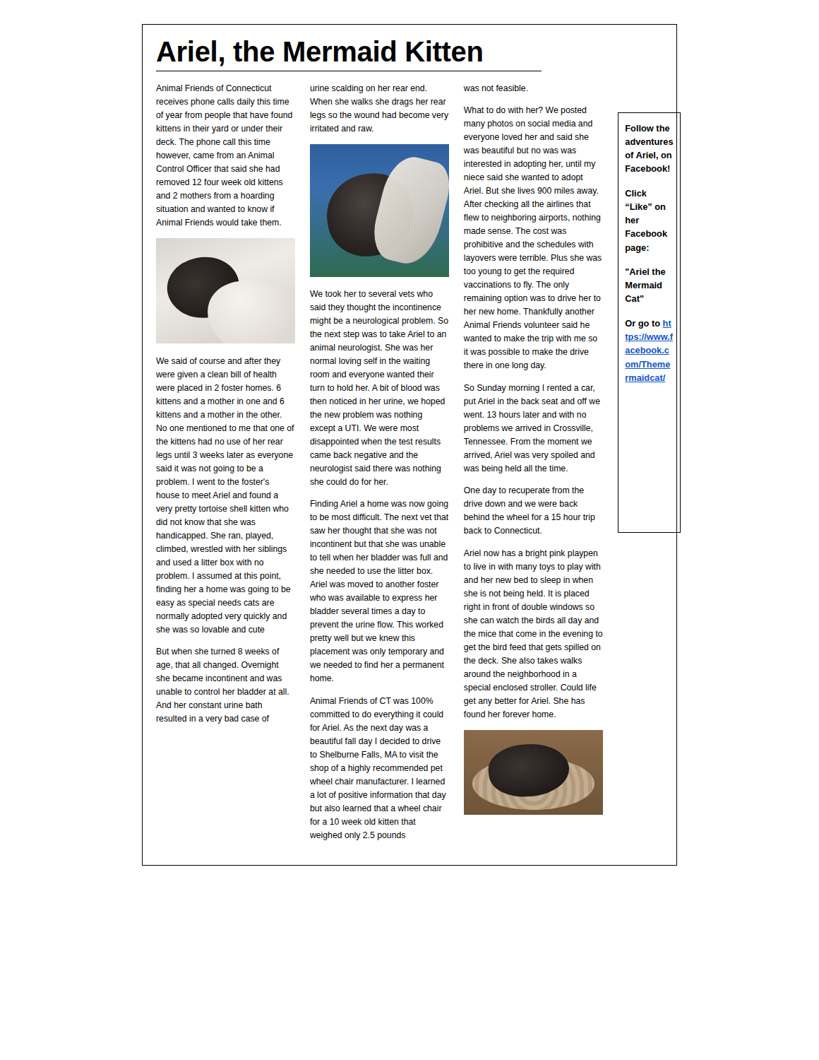Ariel, the Mermaid Kitten
Animal Friends of Connecticut receives phone calls daily this time of year from people that have found kittens in their yard or under their deck. The phone call this time however, came from an Animal Control Officer that said she had removed 12 four week old kittens and 2 mothers from a hoarding situation and wanted to know if Animal Friends would take them.
We said of course and after they were given a clean bill of health were placed in 2 foster homes. 6 kittens and a mother in one and 6 kittens and a mother in the other. No one mentioned to me that one of the kittens had no use of her rear legs until 3 weeks later as everyone said it was not going to be a problem. I went to the foster's house to meet Ariel and found a very pretty tortoise shell kitten who did not know that she was handicapped. She ran, played, climbed, wrestled with her siblings and used a litter box with no problem. I assumed at this point, finding her a home was going to be easy as special needs cats are normally adopted very quickly and she was so lovable and cute
But when she turned 8 weeks of age, that all changed. Overnight she became incontinent and was unable to control her bladder at all. And her constant urine bath resulted in a very bad case of
urine scalding on her rear end. When she walks she drags her rear legs so the wound had become very irritated and raw.
We took her to several vets who said they thought the incontinence might be a neurological problem. So the next step was to take Ariel to an animal neurologist. She was her normal loving self in the waiting room and everyone wanted their turn to hold her. A bit of blood was then noticed in her urine, we hoped the new problem was nothing except a UTI. We were most disappointed when the test results came back negative and the neurologist said there was nothing she could do for her.
Finding Ariel a home was now going to be most difficult. The next vet that saw her thought that she was not incontinent but that she was unable to tell when her bladder was full and she needed to use the litter box. Ariel was moved to another foster who was available to express her bladder several times a day to prevent the urine flow. This worked pretty well but we knew this placement was only temporary and we needed to find her a permanent home.
Animal Friends of CT was 100% committed to do everything it could for Ariel. As the next day was a beautiful fall day I decided to drive to Shelburne Falls, MA to visit the shop of a highly recommended pet wheel chair manufacturer. I learned a lot of positive information that day but also learned that a wheel chair for a 10 week old kitten that weighed only 2.5 pounds
was not feasible.
What to do with her? We posted many photos on social media and everyone loved her and said she was beautiful but no was was interested in adopting her, until my niece said she wanted to adopt Ariel. But she lives 900 miles away. After checking all the airlines that flew to neighboring airports, nothing made sense. The cost was prohibitive and the schedules with layovers were terrible. Plus she was too young to get the required vaccinations to fly. The only remaining option was to drive her to her new home. Thankfully another Animal Friends volunteer said he wanted to make the trip with me so it was possible to make the drive there in one long day.
So Sunday morning I rented a car, put Ariel in the back seat and off we went. 13 hours later and with no problems we arrived in Crossville, Tennessee. From the moment we arrived, Ariel was very spoiled and was being held all the time.
One day to recuperate from the drive down and we were back behind the wheel for a 15 hour trip back to Connecticut.
Ariel now has a bright pink playpen to live in with many toys to play with and her new bed to sleep in when she is not being held. It is placed right in front of double windows so she can watch the birds all day and the mice that come in the evening to get the bird feed that gets spilled on the deck. She also takes walks around the neighborhood in a special enclosed stroller. Could life get any better for Ariel. She has found her forever home.
Follow the adventures of Ariel, on Facebook!
Click “Like” on her Facebook page:
"Ariel the Mermaid Cat"
Or go to https://www.facebook.com/Themermaidcat/